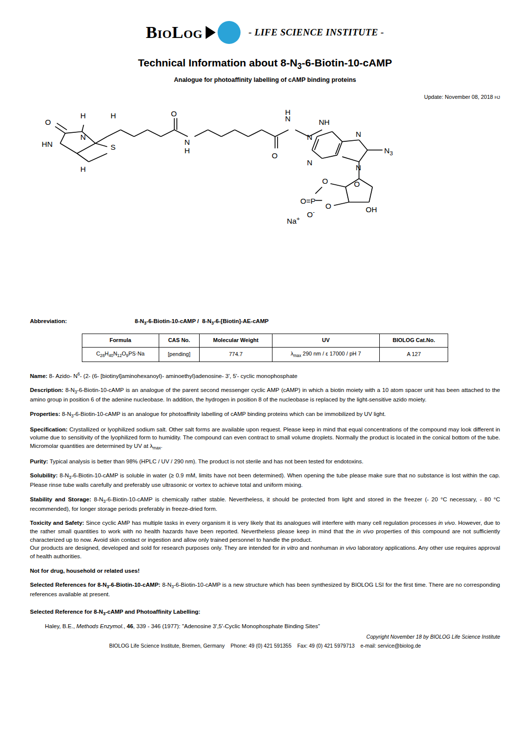BIOLOG - LIFE SCIENCE INSTITUTE -
Technical Information about 8-N3-6-Biotin-10-cAMP
Analogue for photoaffinity labelling of cAMP binding proteins
Update: November 08, 2018 HJ
O H H HN H S N O N H O N H NH N N N N N3 O OH O O O=P O- Na+
Abbreviation:
8-N3-6-Biotin-10-cAMP / 8-N3-6-[Biotin]-AE-cAMP
| Formula | CAS No. | Molecular Weight | UV | BIOLOG Cat.No. |
| --- | --- | --- | --- | --- |
| C 28 H 40 N 12 O 9 PS·Na | [pending] | 774.7 | λ max 290 nm / ε 17000 / pH 7 | A 127 |
Name: 8- Azido- N6- (2- (6- [biotinyl]aminohexanoyl)- aminoethyl)adenosine- 3', 5'- cyclic monophosphate
Description: 8-N3-6-Biotin-10-cAMP is an analogue of the parent second messenger cyclic AMP (cAMP) in which a biotin moiety with a 10 atom spacer unit has been attached to the amino group in position 6 of the adenine nucleobase. In addition, the hydrogen in position 8 of the nucleobase is replaced by the light-sensitive azido moiety.
Properties: 8-N3-6-Biotin-10-cAMP is an analogue for photoaffinity labelling of cAMP binding proteins which can be immobilized by UV light.
Specification: Crystallized or lyophilized sodium salt. Other salt forms are available upon request. Please keep in mind that equal concentrations of the compound may look different in volume due to sensitivity of the lyophilized form to humidity. The compound can even contract to small volume droplets. Normally the product is located in the conical bottom of the tube. Micromolar quantities are determined by UV at λmax.
Purity: Typical analysis is better than 98% (HPLC / UV / 290 nm). The product is not sterile and has not been tested for endotoxins.
Solubility: 8-N3-6-Biotin-10-cAMP is soluble in water (≥ 0.9 mM, limits have not been determined). When opening the tube please make sure that no substance is lost within the cap. Please rinse tube walls carefully and preferably use ultrasonic or vortex to achieve total and uniform mixing.
Stability and Storage: 8-N3-6-Biotin-10-cAMP is chemically rather stable. Nevertheless, it should be protected from light and stored in the freezer (- 20 °C necessary, - 80 °C recommended), for longer storage periods preferably in freeze-dried form.
Toxicity and Safety: Since cyclic AMP has multiple tasks in every organism it is very likely that its analogues will interfere with many cell regulation processes in vivo. However, due to the rather small quantities to work with no health hazards have been reported. Nevertheless please keep in mind that the in vivo properties of this compound are not sufficiently characterized up to now. Avoid skin contact or ingestion and allow only trained personnel to handle the product.
Our products are designed, developed and sold for research purposes only. They are intended for in vitro and nonhuman in vivo laboratory applications. Any other use requires approval of health authorities.
Not for drug, household or related uses!
Selected References for 8-N3-6-Biotin-10-cAMP: 8-N3-6-Biotin-10-cAMP is a new structure which has been synthesized by BIOLOG LSI for the first time. There are no corresponding references available at present.
Selected Reference for 8-N3-cAMP and Photoaffinity Labelling:
Haley, B.E., Methods Enzymol., 46, 339 - 346 (1977): "Adenosine 3',5'-Cyclic Monophosphate Binding Sites”
Copyright November 18 by BIOLOG Life Science Institute
BIOLOG Life Science Institute, Bremen, Germany Phone: 49 (0) 421 591355 Fax: 49 (0) 421 5979713 e-mail: service@biolog.de